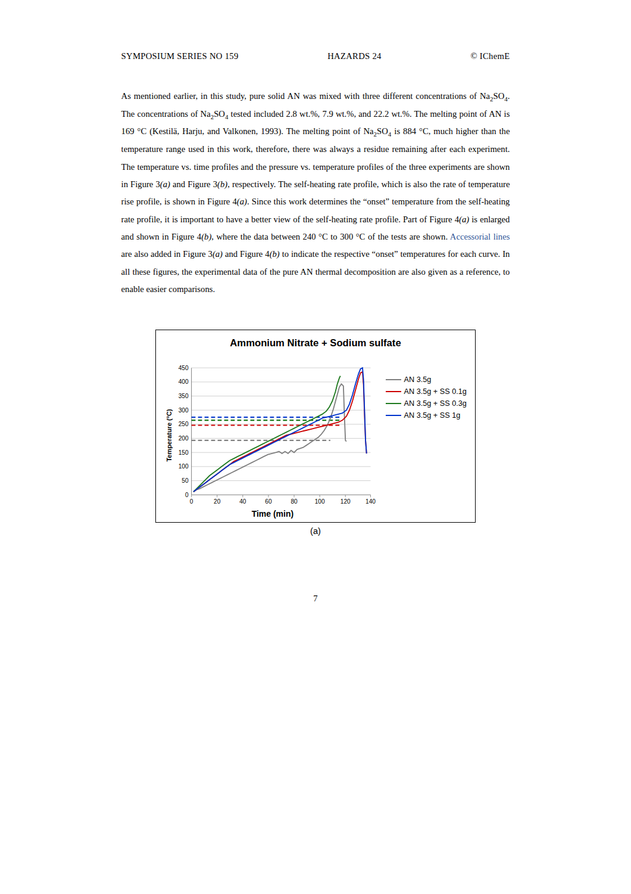SYMPOSIUM SERIES NO 159
HAZARDS 24
© IChemE
As mentioned earlier, in this study, pure solid AN was mixed with three different concentrations of Na2SO4. The concentrations of Na2SO4 tested included 2.8 wt.%, 7.9 wt.%, and 22.2 wt.%. The melting point of AN is 169 °C (Kestilä, Harju, and Valkonen, 1993). The melting point of Na2SO4 is 884 °C, much higher than the temperature range used in this work, therefore, there was always a residue remaining after each experiment. The temperature vs. time profiles and the pressure vs. temperature profiles of the three experiments are shown in Figure 3(a) and Figure 3(b), respectively. The self-heating rate profile, which is also the rate of temperature rise profile, is shown in Figure 4(a). Since this work determines the “onset” temperature from the self-heating rate profile, it is important to have a better view of the self-heating rate profile. Part of Figure 4(a) is enlarged and shown in Figure 4(b), where the data between 240 °C to 300 °C of the tests are shown. Accessorial lines are also added in Figure 3(a) and Figure 4(b) to indicate the respective “onset” temperatures for each curve. In all these figures, the experimental data of the pure AN thermal decomposition are also given as a reference, to enable easier comparisons.
Ammonium Nitrate + Sodium sulfate
Temperature (°C) 450 400 350 300 250 200 150 100 50 0 0 20 40 60 80 100 120 140
Time (min)
AN 3.5g
AN 3.5g + SS 0.1g
AN 3.5g + SS 0.3g
AN 3.5g + SS 1g
(a)
7